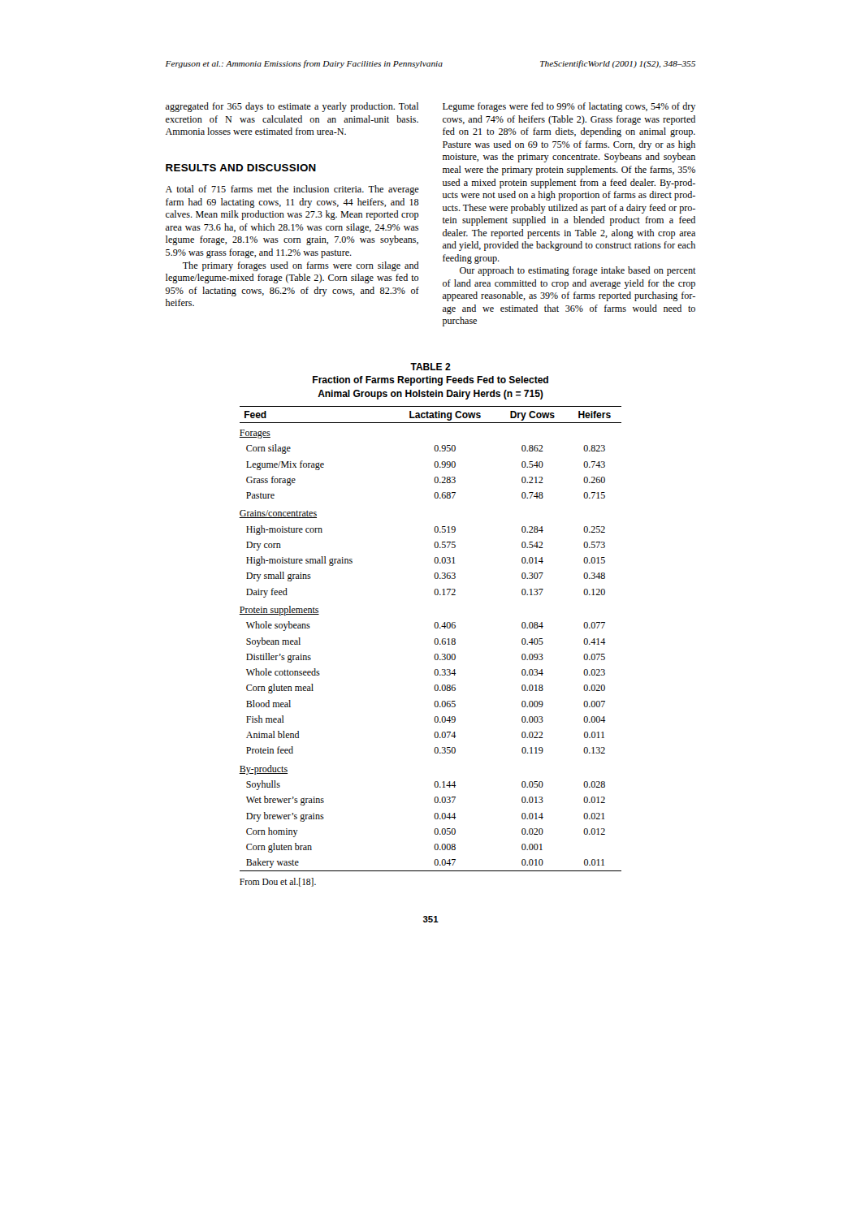Ferguson et al.: Ammonia Emissions from Dairy Facilities in Pennsylvania
TheScientificWorld (2001) 1(S2), 348–355
aggregated for 365 days to estimate a yearly production. Total excretion of N was calculated on an animal-unit basis. Ammonia losses were estimated from urea-N.
RESULTS AND DISCUSSION
A total of 715 farms met the inclusion criteria. The average farm had 69 lactating cows, 11 dry cows, 44 heifers, and 18 calves. Mean milk production was 27.3 kg. Mean reported crop area was 73.6 ha, of which 28.1% was corn silage, 24.9% was legume forage, 28.1% was corn grain, 7.0% was soybeans, 5.9% was grass forage, and 11.2% was pasture.
The primary forages used on farms were corn silage and legume/legume-mixed forage (Table 2). Corn silage was fed to 95% of lactating cows, 86.2% of dry cows, and 82.3% of heifers.
Legume forages were fed to 99% of lactating cows, 54% of dry cows, and 74% of heifers (Table 2). Grass forage was reported fed on 21 to 28% of farm diets, depending on animal group. Pasture was used on 69 to 75% of farms. Corn, dry or as high moisture, was the primary concentrate. Soybeans and soybean meal were the primary protein supplements. Of the farms, 35% used a mixed protein supplement from a feed dealer. By-products were not used on a high proportion of farms as direct products. These were probably utilized as part of a dairy feed or protein supplement supplied in a blended product from a feed dealer. The reported percents in Table 2, along with crop area and yield, provided the background to construct rations for each feeding group.
Our approach to estimating forage intake based on percent of land area committed to crop and average yield for the crop appeared reasonable, as 39% of farms reported purchasing forage and we estimated that 36% of farms would need to purchase
TABLE 2
Fraction of Farms Reporting Feeds Fed to Selected
Animal Groups on Holstein Dairy Herds (n = 715)
| Feed | Lactating Cows | Dry Cows | Heifers |
| --- | --- | --- | --- |
| Forages |
| Corn silage | 0.950 | 0.862 | 0.823 |
| Legume/Mix forage | 0.990 | 0.540 | 0.743 |
| Grass forage | 0.283 | 0.212 | 0.260 |
| Pasture | 0.687 | 0.748 | 0.715 |
| Grains/concentrates |
| High-moisture corn | 0.519 | 0.284 | 0.252 |
| Dry corn | 0.575 | 0.542 | 0.573 |
| High-moisture small grains | 0.031 | 0.014 | 0.015 |
| Dry small grains | 0.363 | 0.307 | 0.348 |
| Dairy feed | 0.172 | 0.137 | 0.120 |
| Protein supplements |
| Whole soybeans | 0.406 | 0.084 | 0.077 |
| Soybean meal | 0.618 | 0.405 | 0.414 |
| Distiller’s grains | 0.300 | 0.093 | 0.075 |
| Whole cottonseeds | 0.334 | 0.034 | 0.023 |
| Corn gluten meal | 0.086 | 0.018 | 0.020 |
| Blood meal | 0.065 | 0.009 | 0.007 |
| Fish meal | 0.049 | 0.003 | 0.004 |
| Animal blend | 0.074 | 0.022 | 0.011 |
| Protein feed | 0.350 | 0.119 | 0.132 |
| By-products |
| Soyhulls | 0.144 | 0.050 | 0.028 |
| Wet brewer’s grains | 0.037 | 0.013 | 0.012 |
| Dry brewer’s grains | 0.044 | 0.014 | 0.021 |
| Corn hominy | 0.050 | 0.020 | 0.012 |
| Corn gluten bran | 0.008 | 0.001 | |
| Bakery waste | 0.047 | 0.010 | 0.011 |
From Dou et al.[18].
351